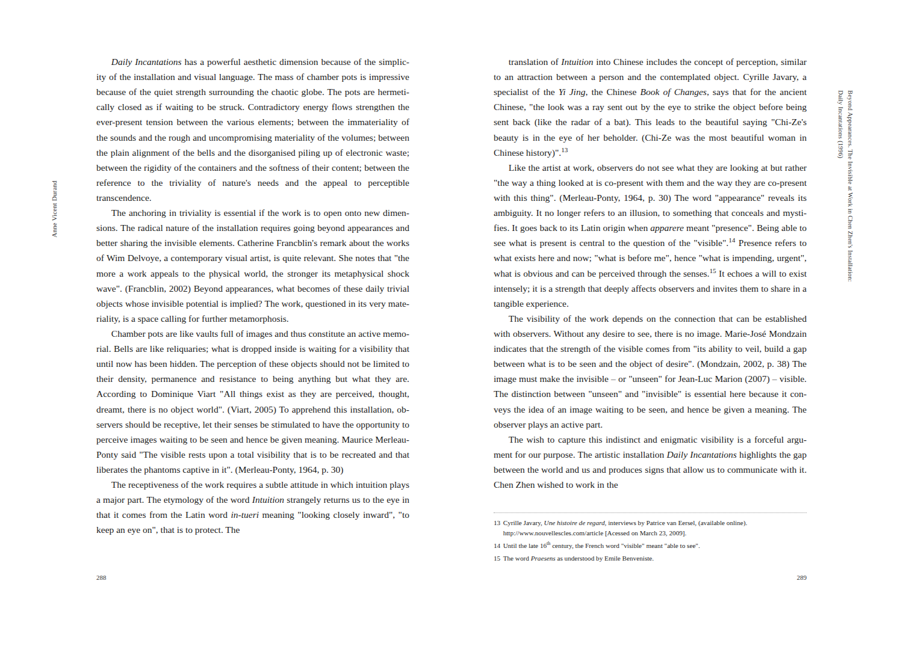Anne Vicent Durand
Daily Incantations has a powerful aesthetic dimension because of the simplicity of the installation and visual language. The mass of chamber pots is impressive because of the quiet strength surrounding the chaotic globe. The pots are hermetically closed as if waiting to be struck. Contradictory energy flows strengthen the ever-present tension between the various elements; between the immateriality of the sounds and the rough and uncompromising materiality of the volumes; between the plain alignment of the bells and the disorganised piling up of electronic waste; between the rigidity of the containers and the softness of their content; between the reference to the triviality of nature's needs and the appeal to perceptible transcendence.
The anchoring in triviality is essential if the work is to open onto new dimensions. The radical nature of the installation requires going beyond appearances and better sharing the invisible elements. Catherine Francblin's remark about the works of Wim Delvoye, a contemporary visual artist, is quite relevant. She notes that "the more a work appeals to the physical world, the stronger its metaphysical shock wave". (Francblin, 2002) Beyond appearances, what becomes of these daily trivial objects whose invisible potential is implied? The work, questioned in its very materiality, is a space calling for further metamorphosis.
Chamber pots are like vaults full of images and thus constitute an active memorial. Bells are like reliquaries; what is dropped inside is waiting for a visibility that until now has been hidden. The perception of these objects should not be limited to their density, permanence and resistance to being anything but what they are. According to Dominique Viart "All things exist as they are perceived, thought, dreamt, there is no object world". (Viart, 2005) To apprehend this installation, observers should be receptive, let their senses be stimulated to have the opportunity to perceive images waiting to be seen and hence be given meaning. Maurice Merleau-Ponty said "The visible rests upon a total visibility that is to be recreated and that liberates the phantoms captive in it". (Merleau-Ponty, 1964, p. 30)
The receptiveness of the work requires a subtle attitude in which intuition plays a major part. The etymology of the word Intuition strangely returns us to the eye in that it comes from the Latin word in-tueri meaning "looking closely inward", "to keep an eye on", that is to protect. The
288
Beyond Appearances. The Invisible at Work in Chen Zhen's Installation:Daily Incantations (1996)
translation of Intuition into Chinese includes the concept of perception, similar to an attraction between a person and the contemplated object. Cyrille Javary, a specialist of the Yi Jing, the Chinese Book of Changes, says that for the ancient Chinese, "the look was a ray sent out by the eye to strike the object before being sent back (like the radar of a bat). This leads to the beautiful saying "Chi-Ze's beauty is in the eye of her beholder. (Chi-Ze was the most beautiful woman in Chinese history)".13
Like the artist at work, observers do not see what they are looking at but rather "the way a thing looked at is co-present with them and the way they are co-present with this thing". (Merleau-Ponty, 1964, p. 30) The word "appearance" reveals its ambiguity. It no longer refers to an illusion, to something that conceals and mystifies. It goes back to its Latin origin when apparere meant "presence". Being able to see what is present is central to the question of the "visible".14 Presence refers to what exists here and now; "what is before me", hence "what is impending, urgent", what is obvious and can be perceived through the senses.15 It echoes a will to exist intensely; it is a strength that deeply affects observers and invites them to share in a tangible experience.
The visibility of the work depends on the connection that can be established with observers. Without any desire to see, there is no image. Marie-José Mondzain indicates that the strength of the visible comes from "its ability to veil, build a gap between what is to be seen and the object of desire". (Mondzain, 2002, p. 38) The image must make the invisible – or "unseen" for Jean-Luc Marion (2007) – visible. The distinction between "unseen" and "invisible" is essential here because it conveys the idea of an image waiting to be seen, and hence be given a meaning. The observer plays an active part.
The wish to capture this indistinct and enigmatic visibility is a forceful argument for our purpose. The artistic installation Daily Incantations highlights the gap between the world and us and produces signs that allow us to communicate with it. Chen Zhen wished to work in the
13 Cyrille Javary, Une histoire de regard, interviews by Patrice van Eersel, (available online). http://www.nouvellescles.com/article [Acessed on March 23, 2009].
14 Until the late 16th century, the French word "visible" meant "able to see".
15 The word Praesens as understood by Emile Benveniste.
289